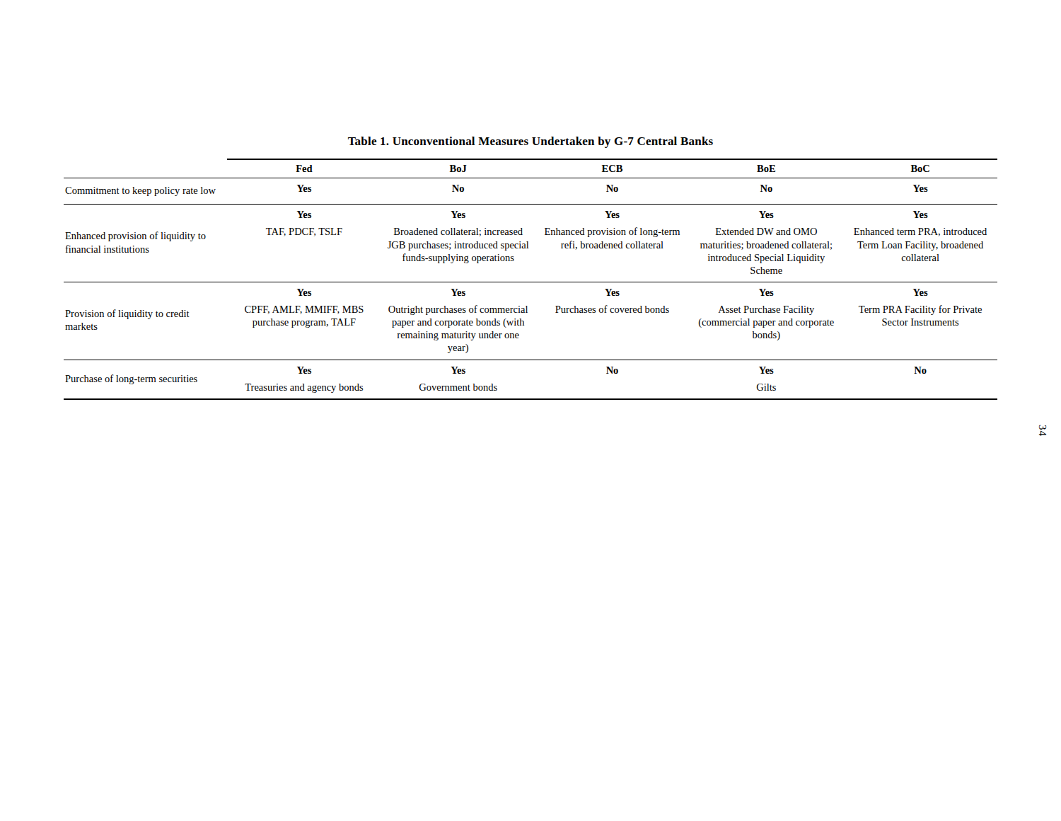Table 1. Unconventional Measures Undertaken by G-7 Central Banks
| | Fed | BoJ | ECB | BoE | BoC |
| --- | --- | --- | --- | --- | --- |
| Commitment to keep policy rate low | Yes | No | No | No | Yes |
| Enhanced provision of liquidity to financial institutions | Yes TAF, PDCF, TSLF | Yes Broadened collateral; increased JGB purchases; introduced special funds-supplying operations | Yes Enhanced provision of long-term refi, broadened collateral | Yes Extended DW and OMO maturities; broadened collateral; introduced Special Liquidity Scheme | Yes Enhanced term PRA, introduced Term Loan Facility, broadened collateral |
| Provision of liquidity to credit markets | Yes CPFF, AMLF, MMIFF, MBS purchase program, TALF | Yes Outright purchases of commercial paper and corporate bonds (with remaining maturity under one year) | Yes Purchases of covered bonds | Yes Asset Purchase Facility (commercial paper and corporate bonds) | Yes Term PRA Facility for Private Sector Instruments |
| Purchase of long-term securities | Yes Treasuries and agency bonds | Yes Government bonds | No | Yes Gilts | No |
34